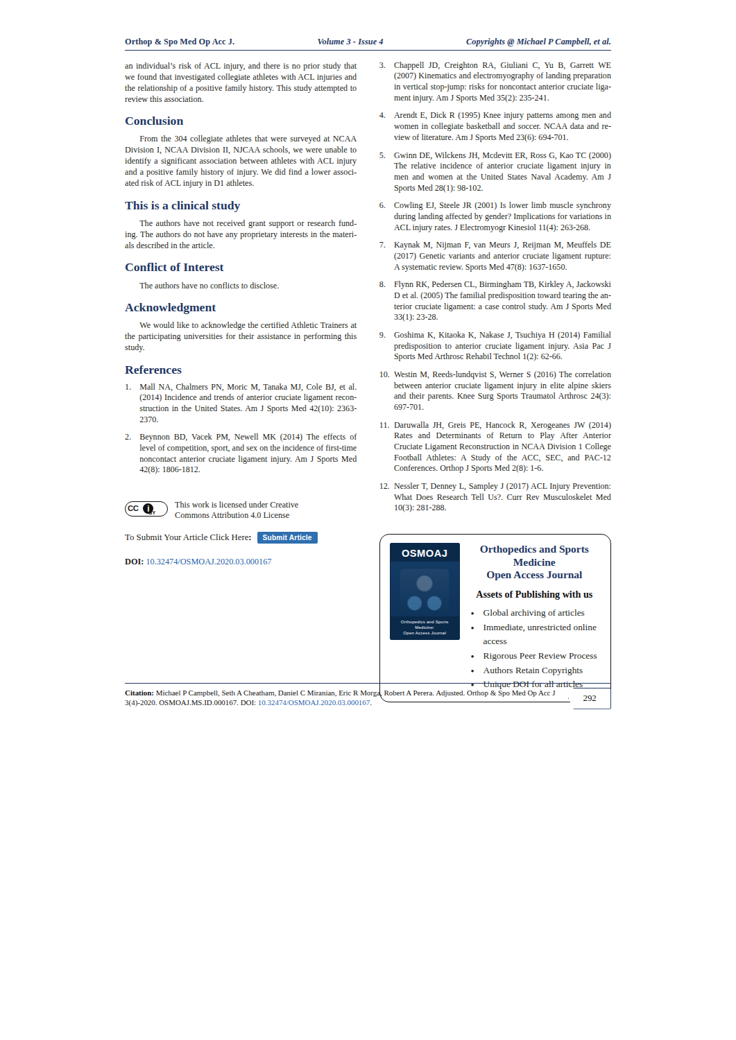Orthop & Spo Med Op Acc J.
Volume 3 - Issue 4
Copyrights @ Michael P Campbell, et al.
an individual’s risk of ACL injury, and there is no prior study that we found that investigated collegiate athletes with ACL injuries and the relationship of a positive family history. This study attempted to review this association.
Conclusion
From the 304 collegiate athletes that were surveyed at NCAA Division I, NCAA Division II, NJCAA schools, we were unable to identify a significant association between athletes with ACL injury and a positive family history of injury. We did find a lower associated risk of ACL injury in D1 athletes.
This is a clinical study
The authors have not received grant support or research funding. The authors do not have any proprietary interests in the materials described in the article.
Conflict of Interest
The authors have no conflicts to disclose.
Acknowledgment
We would like to acknowledge the certified Athletic Trainers at the participating universities for their assistance in performing this study.
References
Mall NA, Chalmers PN, Moric M, Tanaka MJ, Cole BJ, et al. (2014) Incidence and trends of anterior cruciate ligament reconstruction in the United States. Am J Sports Med 42(10): 2363-2370.
Beynnon BD, Vacek PM, Newell MK (2014) The effects of level of competition, sport, and sex on the incidence of first-time noncontact anterior cruciate ligament injury. Am J Sports Med 42(8): 1806-1812.
CC i BY
This work is licensed under Creative
Commons Attribution 4.0 License
To Submit Your Article Click Here: Submit Article
DOI: 10.32474/OSMOAJ.2020.03.000167
Chappell JD, Creighton RA, Giuliani C, Yu B, Garrett WE (2007) Kinematics and electromyography of landing preparation in vertical stop-jump: risks for noncontact anterior cruciate ligament injury. Am J Sports Med 35(2): 235-241.
Arendt E, Dick R (1995) Knee injury patterns among men and women in collegiate basketball and soccer. NCAA data and review of literature. Am J Sports Med 23(6): 694-701.
Gwinn DE, Wilckens JH, Mcdevitt ER, Ross G, Kao TC (2000) The relative incidence of anterior cruciate ligament injury in men and women at the United States Naval Academy. Am J Sports Med 28(1): 98-102.
Cowling EJ, Steele JR (2001) Is lower limb muscle synchrony during landing affected by gender? Implications for variations in ACL injury rates. J Electromyogr Kinesiol 11(4): 263-268.
Kaynak M, Nijman F, van Meurs J, Reijman M, Meuffels DE (2017) Genetic variants and anterior cruciate ligament rupture: A systematic review. Sports Med 47(8): 1637-1650.
Flynn RK, Pedersen CL, Birmingham TB, Kirkley A, Jackowski D et al. (2005) The familial predisposition toward tearing the anterior cruciate ligament: a case control study. Am J Sports Med 33(1): 23-28.
Goshima K, Kitaoka K, Nakase J, Tsuchiya H (2014) Familial predisposition to anterior cruciate ligament injury. Asia Pac J Sports Med Arthrosc Rehabil Technol 1(2): 62-66.
Westin M, Reeds-lundqvist S, Werner S (2016) The correlation between anterior cruciate ligament injury in elite alpine skiers and their parents. Knee Surg Sports Traumatol Arthrosc 24(3): 697-701.
Daruwalla JH, Greis PE, Hancock R, Xerogeanes JW (2014) Rates and Determinants of Return to Play After Anterior Cruciate Ligament Reconstruction in NCAA Division 1 College Football Athletes: A Study of the ACC, SEC, and PAC-12 Conferences. Orthop J Sports Med 2(8): 1-6.
Nessler T, Denney L, Sampley J (2017) ACL Injury Prevention: What Does Research Tell Us?. Curr Rev Musculoskelet Med 10(3): 281-288.
OSMOAJ
Orthopedics and Sports Medicine:
Open Access Journal
Orthopedics and Sports Medicine
Open Access Journal
Assets of Publishing with us
Global archiving of articles
Immediate, unrestricted online access
Rigorous Peer Review Process
Authors Retain Copyrights
Unique DOI for all articles
Citation: Michael P Campbell, Seth A Cheatham, Daniel C Miranian, Eric R Morga, Robert A Perera. Adjusted. Orthop & Spo Med Op Acc J 3(4)-2020. OSMOAJ.MS.ID.000167. DOI: 10.32474/OSMOAJ.2020.03.000167.
292